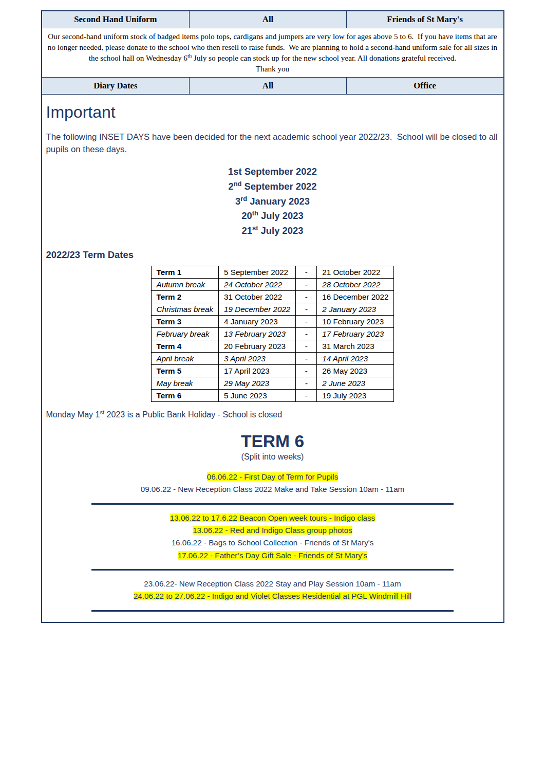| Second Hand Uniform | All | Friends of St Mary's |
| --- | --- | --- |
| Our second-hand uniform stock of badged items polo tops, cardigans and jumpers are very low for ages above 5 to 6. If you have items that are no longer needed, please donate to the school who then resell to raise funds. We are planning to hold a second-hand uniform sale for all sizes in the school hall on Wednesday 6 th July so people can stock up for the new school year. All donations grateful received. Thank you |
| Diary Dates | All | Office |
| Important The following INSET DAYS have been decided for the next academic school year 2022/23. School will be closed to all pupils on these days. 1st September 2022 2 nd September 2022 3 rd January 2023 20 th July 2023 21 st July 2023 2022/23 Term Dates / Term 1 / 5 September 2022 / - / 21 October 2022 / / Autumn break / 24 October 2022 / - / 28 October 2022 / / Term 2 / 31 October 2022 / - / 16 December 2022 / / Christmas break / 19 December 2022 / - / 2 January 2023 / / Term 3 / 4 January 2023 / - / 10 February 2023 / / February break / 13 February 2023 / - / 17 February 2023 / / Term 4 / 20 February 2023 / - / 31 March 2023 / / April break / 3 April 2023 / - / 14 April 2023 / / Term 5 / 17 April 2023 / - / 26 May 2023 / / May break / 29 May 2023 / - / 2 June 2023 / / Term 6 / 5 June 2023 / - / 19 July 2023 / Monday May 1 st 2023 is a Public Bank Holiday - School is closed TERM 6 (Split into weeks) 06.06.22 - First Day of Term for Pupils 09.06.22 - New Reception Class 2022 Make and Take Session 10am - 11am 13.06.22 to 17.6.22 Beacon Open week tours - Indigo class 13.06.22 - Red and Indigo Class group photos 16.06.22 - Bags to School Collection - Friends of St Mary's 17.06.22 - Father’s Day Gift Sale - Friends of St Mary's 23.06.22- New Reception Class 2022 Stay and Play Session 10am - 11am 24.06.22 to 27.06.22 - Indigo and Violet Classes Residential at PGL Windmill Hill |